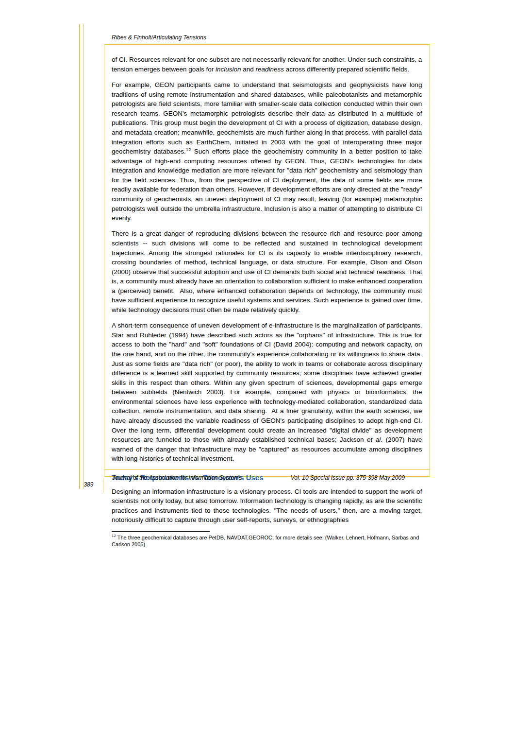Ribes & Finholt/Articulating Tensions
of CI. Resources relevant for one subset are not necessarily relevant for another. Under such constraints, a tension emerges between goals for inclusion and readiness across differently prepared scientific fields.
For example, GEON participants came to understand that seismologists and geophysicists have long traditions of using remote instrumentation and shared databases, while paleobotanists and metamorphic petrologists are field scientists, more familiar with smaller-scale data collection conducted within their own research teams. GEON's metamorphic petrologists describe their data as distributed in a multitude of publications. This group must begin the development of CI with a process of digitization, database design, and metadata creation; meanwhile, geochemists are much further along in that process, with parallel data integration efforts such as EarthChem, initiated in 2003 with the goal of interoperating three major geochemistry databases.12 Such efforts place the geochemistry community in a better position to take advantage of high-end computing resources offered by GEON. Thus, GEON's technologies for data integration and knowledge mediation are more relevant for "data rich" geochemistry and seismology than for the field sciences. Thus, from the perspective of CI deployment, the data of some fields are more readily available for federation than others. However, if development efforts are only directed at the "ready" community of geochemists, an uneven deployment of CI may result, leaving (for example) metamorphic petrologists well outside the umbrella infrastructure. Inclusion is also a matter of attempting to distribute CI evenly.
There is a great danger of reproducing divisions between the resource rich and resource poor among scientists -- such divisions will come to be reflected and sustained in technological development trajectories. Among the strongest rationales for CI is its capacity to enable interdisciplinary research, crossing boundaries of method, technical language, or data structure. For example, Olson and Olson (2000) observe that successful adoption and use of CI demands both social and technical readiness. That is, a community must already have an orientation to collaboration sufficient to make enhanced cooperation a (perceived) benefit. Also, where enhanced collaboration depends on technology, the community must have sufficient experience to recognize useful systems and services. Such experience is gained over time, while technology decisions must often be made relatively quickly.
A short-term consequence of uneven development of e-infrastructure is the marginalization of participants. Star and Ruhleder (1994) have described such actors as the "orphans" of infrastructure. This is true for access to both the "hard" and "soft" foundations of CI (David 2004): computing and network capacity, on the one hand, and on the other, the community's experience collaborating or its willingness to share data. Just as some fields are "data rich" (or poor), the ability to work in teams or collaborate across disciplinary difference is a learned skill supported by community resources; some disciplines have achieved greater skills in this respect than others. Within any given spectrum of sciences, developmental gaps emerge between subfields (Nentwich 2003). For example, compared with physics or bioinformatics, the environmental sciences have less experience with technology-mediated collaboration, standardized data collection, remote instrumentation, and data sharing. At a finer granularity, within the earth sciences, we have already discussed the variable readiness of GEON's participating disciplines to adopt high-end CI. Over the long term, differential development could create an increased "digital divide" as development resources are funneled to those with already established technical bases; Jackson et al. (2007) have warned of the danger that infrastructure may be "captured" as resources accumulate among disciplines with long histories of technical investment.
Today's Requirements vs. Tomorrow's Uses
Designing an information infrastructure is a visionary process. CI tools are intended to support the work of scientists not only today, but also tomorrow. Information technology is changing rapidly, as are the scientific practices and instruments tied to those technologies. "The needs of users," then, are a moving target, notoriously difficult to capture through user self-reports, surveys, or ethnographies
12 The three geochemical databases are PetDB, NAVDAT,GEOROC; for more details see: (Walker, Lehnert, Hofmann, Sarbas and Carlson 2005).
Journal of the Association for Information SystemsVol. 10 Special Issue pp. 375-398 May 2009
389